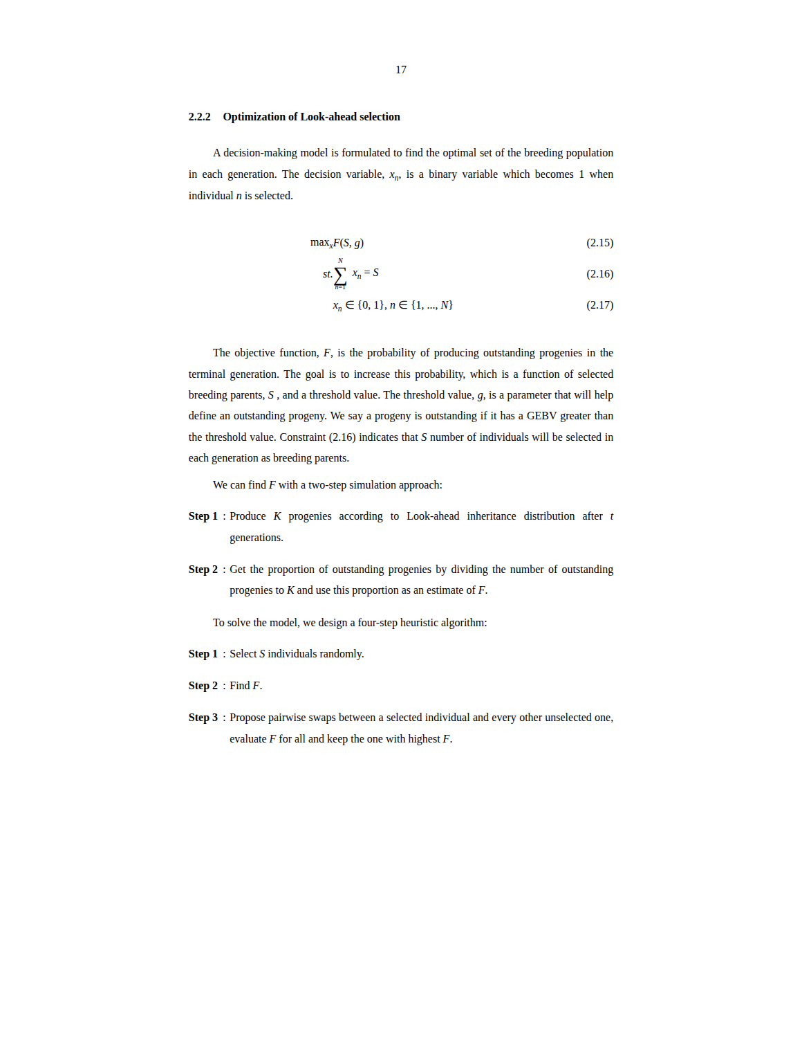17
2.2.2 Optimization of Look-ahead selection
A decision-making model is formulated to find the optimal set of the breeding population in each generation. The decision variable, xn, is a binary variable which becomes 1 when individual n is selected.
| max x | F ( S , g ) | (2.15) |
| st. | N ∑ n =1 x n = S | (2.16) |
| | x n ∈ {0, 1}, n ∈ {1, ..., N } | (2.17) |
The objective function, F, is the probability of producing outstanding progenies in the terminal generation. The goal is to increase this probability, which is a function of selected breeding parents, S , and a threshold value. The threshold value, g, is a parameter that will help define an outstanding progeny. We say a progeny is outstanding if it has a GEBV greater than the threshold value. Constraint (2.16) indicates that S number of individuals will be selected in each generation as breeding parents.
We can find F with a two-step simulation approach:
Step 1:
Produce K progenies according to Look-ahead inheritance distribution after t generations.
Step 2:
Get the proportion of outstanding progenies by dividing the number of outstanding progenies to K and use this proportion as an estimate of F.
To solve the model, we design a four-step heuristic algorithm:
Step 1:
Select S individuals randomly.
Step 2:
Find F.
Step 3:
Propose pairwise swaps between a selected individual and every other unselected one, evaluate F for all and keep the one with highest F.